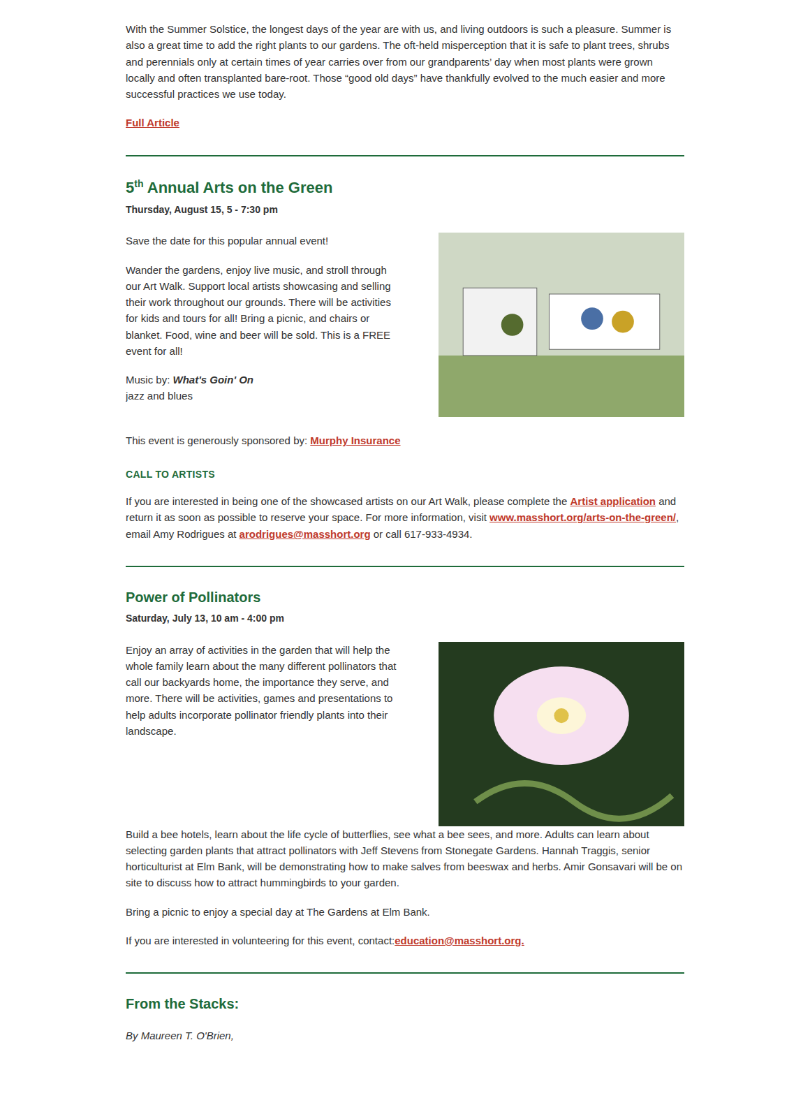With the Summer Solstice, the longest days of the year are with us, and living outdoors is such a pleasure. Summer is also a great time to add the right plants to our gardens. The oft-held misperception that it is safe to plant trees, shrubs and perennials only at certain times of year carries over from our grandparents’ day when most plants were grown locally and often transplanted bare-root. Those “good old days” have thankfully evolved to the much easier and more successful practices we use today.
Full Article
5th Annual Arts on the Green
Thursday, August 15, 5 - 7:30 pm
Save the date for this popular annual event!
Wander the gardens, enjoy live music, and stroll through our Art Walk. Support local artists showcasing and selling their work throughout our grounds. There will be activities for kids and tours for all! Bring a picnic, and chairs or blanket. Food, wine and beer will be sold. This is a FREE event for all!
Music by: What's Goin' On
jazz and blues
This event is generously sponsored by: Murphy Insurance
CALL TO ARTISTS
If you are interested in being one of the showcased artists on our Art Walk, please complete the Artist application and return it as soon as possible to reserve your space. For more information, visit www.masshort.org/arts-on-the-green/, email Amy Rodrigues at arodrigues@masshort.org or call 617-933-4934.
Power of Pollinators
Saturday, July 13, 10 am - 4:00 pm
Enjoy an array of activities in the garden that will help the whole family learn about the many different pollinators that call our backyards home, the importance they serve, and more. There will be activities, games and presentations to help adults incorporate pollinator friendly plants into their landscape.
Build a bee hotels, learn about the life cycle of butterflies, see what a bee sees, and more. Adults can learn about selecting garden plants that attract pollinators with Jeff Stevens from Stonegate Gardens. Hannah Traggis, senior horticulturist at Elm Bank, will be demonstrating how to make salves from beeswax and herbs. Amir Gonsavari will be on site to discuss how to attract hummingbirds to your garden.
Bring a picnic to enjoy a special day at The Gardens at Elm Bank.
If you are interested in volunteering for this event, contact:education@masshort.org.
From the Stacks:
By Maureen T. O'Brien,